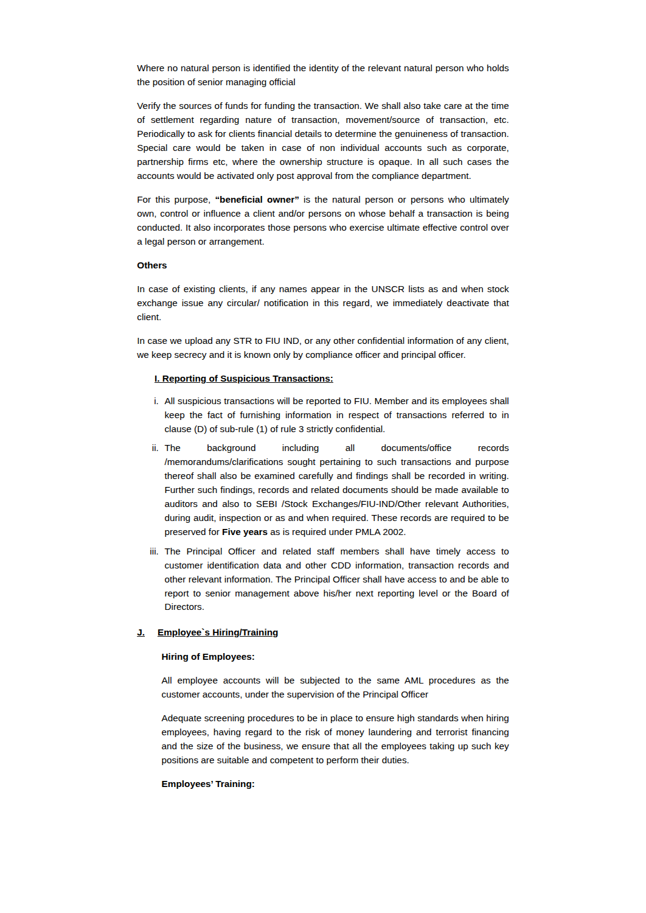Where no natural person is identified the identity of the relevant natural person who holds the position of senior managing official
Verify the sources of funds for funding the transaction. We shall also take care at the time of settlement regarding nature of transaction, movement/source of transaction, etc. Periodically to ask for clients financial details to determine the genuineness of transaction. Special care would be taken in case of non individual accounts such as corporate, partnership firms etc, where the ownership structure is opaque. In all such cases the accounts would be activated only post approval from the compliance department.
For this purpose, “beneficial owner” is the natural person or persons who ultimately own, control or influence a client and/or persons on whose behalf a transaction is being conducted. It also incorporates those persons who exercise ultimate effective control over a legal person or arrangement.
Others
In case of existing clients, if any names appear in the UNSCR lists as and when stock exchange issue any circular/ notification in this regard, we immediately deactivate that client.
In case we upload any STR to FIU IND, or any other confidential information of any client, we keep secrecy and it is known only by compliance officer and principal officer.
I. Reporting of Suspicious Transactions:
All suspicious transactions will be reported to FIU. Member and its employees shall keep the fact of furnishing information in respect of transactions referred to in clause (D) of sub-rule (1) of rule 3 strictly confidential.
The background including all documents/office records /memorandums/clarifications sought pertaining to such transactions and purpose thereof shall also be examined carefully and findings shall be recorded in writing. Further such findings, records and related documents should be made available to auditors and also to SEBI /Stock Exchanges/FIU-IND/Other relevant Authorities, during audit, inspection or as and when required. These records are required to be preserved for Five years as is required under PMLA 2002.
The Principal Officer and related staff members shall have timely access to customer identification data and other CDD information, transaction records and other relevant information. The Principal Officer shall have access to and be able to report to senior management above his/her next reporting level or the Board of Directors.
J. Employee`s Hiring/Training
Hiring of Employees:
All employee accounts will be subjected to the same AML procedures as the customer accounts, under the supervision of the Principal Officer
Adequate screening procedures to be in place to ensure high standards when hiring employees, having regard to the risk of money laundering and terrorist financing and the size of the business, we ensure that all the employees taking up such key positions are suitable and competent to perform their duties.
Employees’ Training: